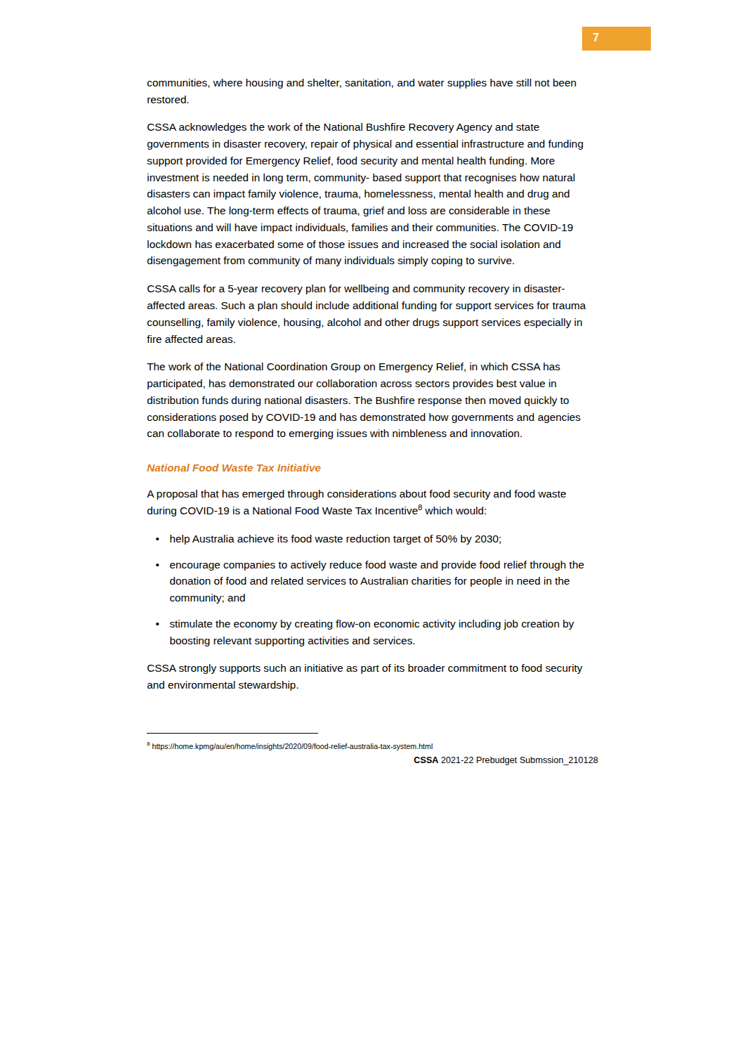7
communities, where housing and shelter, sanitation, and water supplies have still not been restored.
CSSA acknowledges the work of the National Bushfire Recovery Agency and state governments in disaster recovery, repair of physical and essential infrastructure and funding support provided for Emergency Relief, food security and mental health funding. More investment is needed in long term, community- based support that recognises how natural disasters can impact family violence, trauma, homelessness, mental health and drug and alcohol use. The long-term effects of trauma, grief and loss are considerable in these situations and will have impact individuals, families and their communities. The COVID-19 lockdown has exacerbated some of those issues and increased the social isolation and disengagement from community of many individuals simply coping to survive.
CSSA calls for a 5-year recovery plan for wellbeing and community recovery in disaster-affected areas. Such a plan should include additional funding for support services for trauma counselling, family violence, housing, alcohol and other drugs support services especially in fire affected areas.
The work of the National Coordination Group on Emergency Relief, in which CSSA has participated, has demonstrated our collaboration across sectors provides best value in distribution funds during national disasters. The Bushfire response then moved quickly to considerations posed by COVID-19 and has demonstrated how governments and agencies can collaborate to respond to emerging issues with nimbleness and innovation.
National Food Waste Tax Initiative
A proposal that has emerged through considerations about food security and food waste during COVID-19 is a National Food Waste Tax Incentive8 which would:
help Australia achieve its food waste reduction target of 50% by 2030;
encourage companies to actively reduce food waste and provide food relief through the donation of food and related services to Australian charities for people in need in the community; and
stimulate the economy by creating flow-on economic activity including job creation by boosting relevant supporting activities and services.
CSSA strongly supports such an initiative as part of its broader commitment to food security and environmental stewardship.
8 https://home.kpmg/au/en/home/insights/2020/09/food-relief-australia-tax-system.html
CSSA 2021-22 Prebudget Submssion_210128